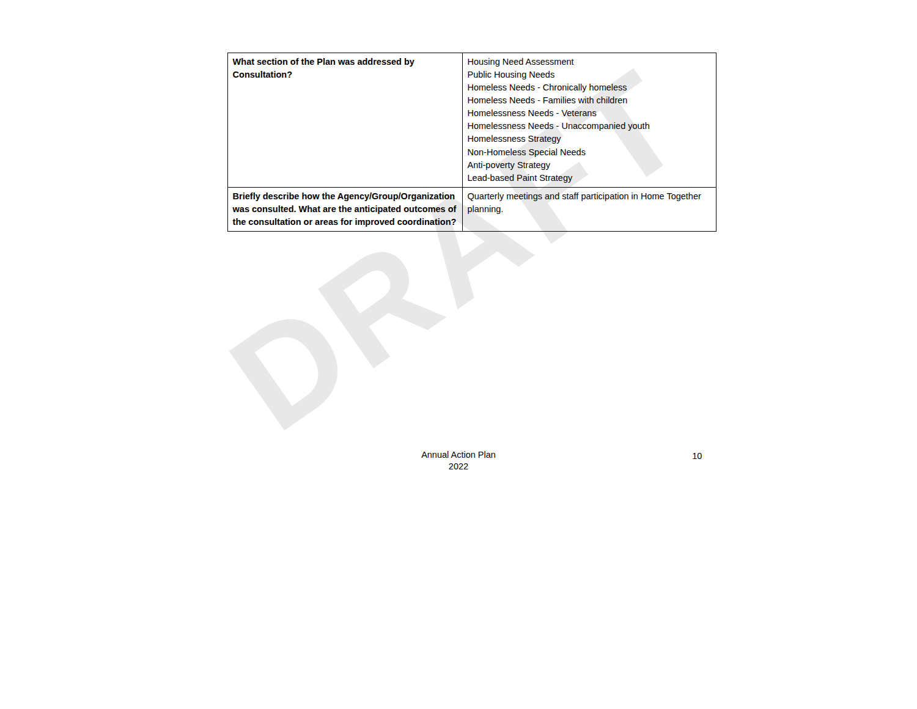DRAFT
| | What section of the Plan was addressed by Consultation? | Housing Need Assessment Public Housing Needs Homeless Needs - Chronically homeless Homeless Needs - Families with children Homelessness Needs - Veterans Homelessness Needs - Unaccompanied youth Homelessness Strategy Non-Homeless Special Needs Anti-poverty Strategy Lead-based Paint Strategy |
| Briefly describe how the Agency/Group/Organization was consulted. What are the anticipated outcomes of the consultation or areas for improved coordination? | Quarterly meetings and staff participation in Home Together planning. |
Annual Action Plan
2022 10